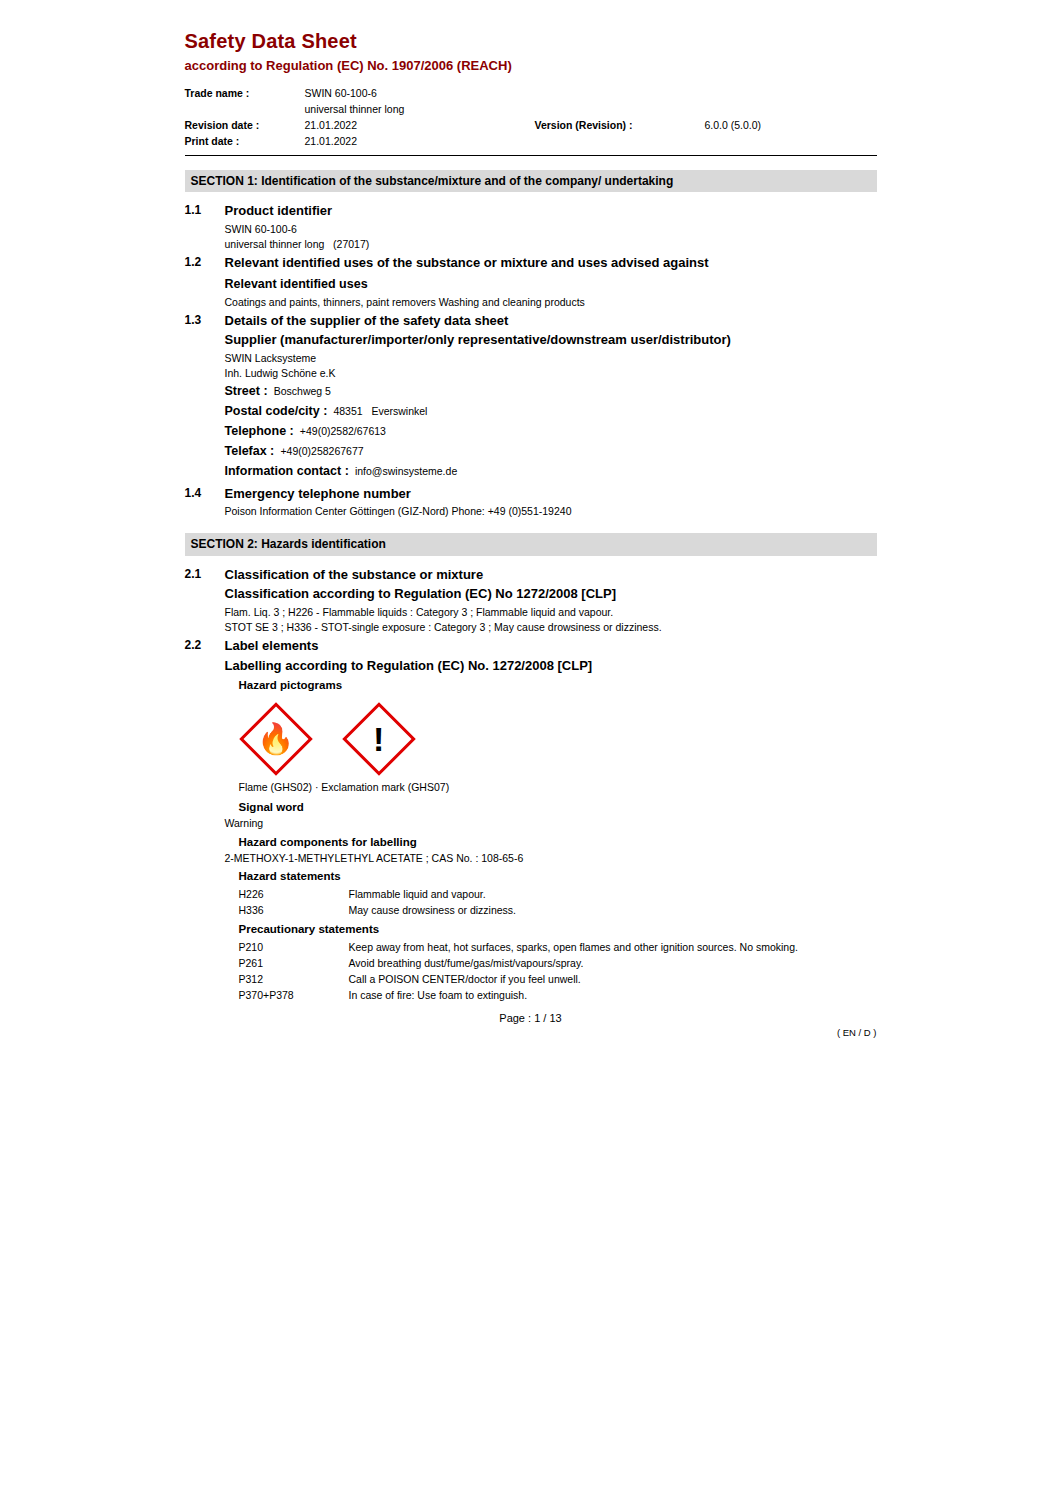Safety Data Sheet
according to Regulation (EC) No. 1907/2006 (REACH)
| Trade name : | SWIN 60-100-6 | | |
| | universal thinner long | | |
| Revision date : | 21.01.2022 | Version (Revision) : | 6.0.0 (5.0.0) |
| Print date : | 21.01.2022 | | |
SECTION 1: Identification of the substance/mixture and of the company/ undertaking
1.1
Product identifier
SWIN 60-100-6
universal thinner long (27017)
1.2
Relevant identified uses of the substance or mixture and uses advised against
Relevant identified uses
Coatings and paints, thinners, paint removers Washing and cleaning products
1.3
Details of the supplier of the safety data sheet
Supplier (manufacturer/importer/only representative/downstream user/distributor)
SWIN Lacksysteme
Inh. Ludwig Schöne e.K
Street : Boschweg 5
Postal code/city : 48351 Everswinkel
Telephone : +49(0)2582/67613
Telefax : +49(0)258267677
Information contact : info@swinsysteme.de
1.4
Emergency telephone number
Poison Information Center Göttingen (GIZ-Nord) Phone: +49 (0)551-19240
SECTION 2: Hazards identification
2.1
Classification of the substance or mixture
Classification according to Regulation (EC) No 1272/2008 [CLP]
Flam. Liq. 3 ; H226 - Flammable liquids : Category 3 ; Flammable liquid and vapour.
STOT SE 3 ; H336 - STOT-single exposure : Category 3 ; May cause drowsiness or dizziness.
2.2
Label elements
Labelling according to Regulation (EC) No. 1272/2008 [CLP]
Hazard pictograms
🔥 !
Flame (GHS02) · Exclamation mark (GHS07)
Signal word
Warning
Hazard components for labelling
2-METHOXY-1-METHYLETHYL ACETATE ; CAS No. : 108-65-6
Hazard statements
| H226 | Flammable liquid and vapour. |
| H336 | May cause drowsiness or dizziness. |
Precautionary statements
| P210 | Keep away from heat, hot surfaces, sparks, open flames and other ignition sources. No smoking. |
| P261 | Avoid breathing dust/fume/gas/mist/vapours/spray. |
| P312 | Call a POISON CENTER/doctor if you feel unwell. |
| P370+P378 | In case of fire: Use foam to extinguish. |
Page : 1 / 13 ( EN / D )